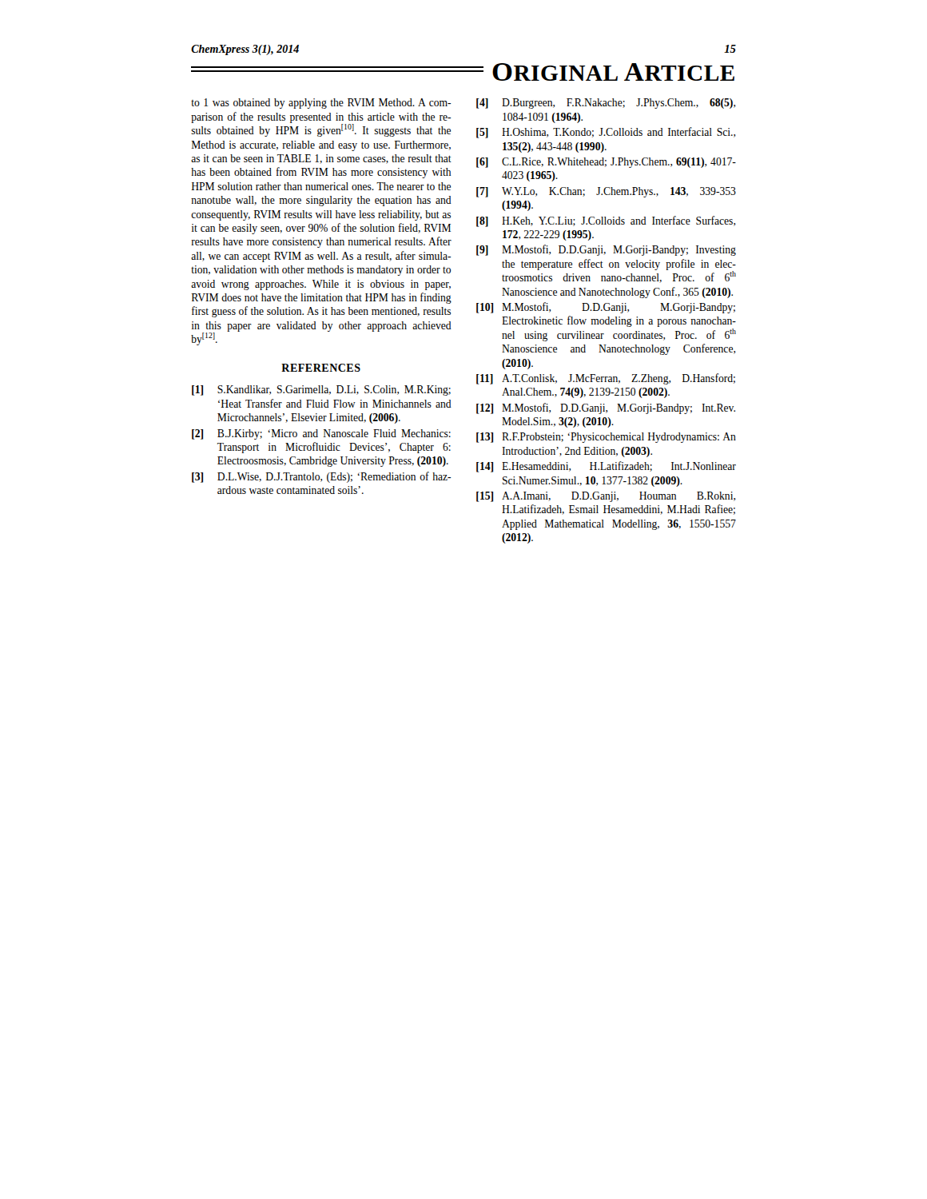ChemXpress 3(1), 2014 15
ORIGINAL ARTICLE
to 1 was obtained by applying the RVIM Method. A comparison of the results presented in this article with the results obtained by HPM is given[10]. It suggests that the Method is accurate, reliable and easy to use. Furthermore, as it can be seen in TABLE 1, in some cases, the result that has been obtained from RVIM has more consistency with HPM solution rather than numerical ones. The nearer to the nanotube wall, the more singularity the equation has and consequently, RVIM results will have less reliability, but as it can be easily seen, over 90% of the solution field, RVIM results have more consistency than numerical results. After all, we can accept RVIM as well. As a result, after simulation, validation with other methods is mandatory in order to avoid wrong approaches. While it is obvious in paper, RVIM does not have the limitation that HPM has in finding first guess of the solution. As it has been mentioned, results in this paper are validated by other approach achieved by[12].
REFERENCES
[1] S.Kandlikar, S.Garimella, D.Li, S.Colin, M.R.King; ‘Heat Transfer and Fluid Flow in Minichannels and Microchannels’, Elsevier Limited, (2006).
[2] B.J.Kirby; ‘Micro and Nanoscale Fluid Mechanics: Transport in Microfluidic Devices’, Chapter 6: Electroosmosis, Cambridge University Press, (2010).
[3] D.L.Wise, D.J.Trantolo, (Eds); ‘Remediation of hazardous waste contaminated soils’.
[4] D.Burgreen, F.R.Nakache; J.Phys.Chem., 68(5), 1084-1091 (1964).
[5] H.Oshima, T.Kondo; J.Colloids and Interfacial Sci., 135(2), 443-448 (1990).
[6] C.L.Rice, R.Whitehead; J.Phys.Chem., 69(11), 4017-4023 (1965).
[7] W.Y.Lo, K.Chan; J.Chem.Phys., 143, 339-353 (1994).
[8] H.Keh, Y.C.Liu; J.Colloids and Interface Surfaces, 172, 222-229 (1995).
[9] M.Mostofi, D.D.Ganji, M.Gorji-Bandpy; Investing the temperature effect on velocity profile in electroosmotics driven nano-channel, Proc. of 6th Nanoscience and Nanotechnology Conf., 365 (2010).
[10] M.Mostofi, D.D.Ganji, M.Gorji-Bandpy; Electrokinetic flow modeling in a porous nanochannel using curvilinear coordinates, Proc. of 6th Nanoscience and Nanotechnology Conference, (2010).
[11] A.T.Conlisk, J.McFerran, Z.Zheng, D.Hansford; Anal.Chem., 74(9), 2139-2150 (2002).
[12] M.Mostofi, D.D.Ganji, M.Gorji-Bandpy; Int.Rev. Model.Sim., 3(2), (2010).
[13] R.F.Probstein; ‘Physicochemical Hydrodynamics: An Introduction’, 2nd Edition, (2003).
[14] E.Hesameddini, H.Latifizadeh; Int.J.Nonlinear Sci.Numer.Simul., 10, 1377-1382 (2009).
[15] A.A.Imani, D.D.Ganji, Houman B.Rokni, H.Latifizadeh, Esmail Hesameddini, M.Hadi Rafiee; Applied Mathematical Modelling, 36, 1550-1557 (2012).